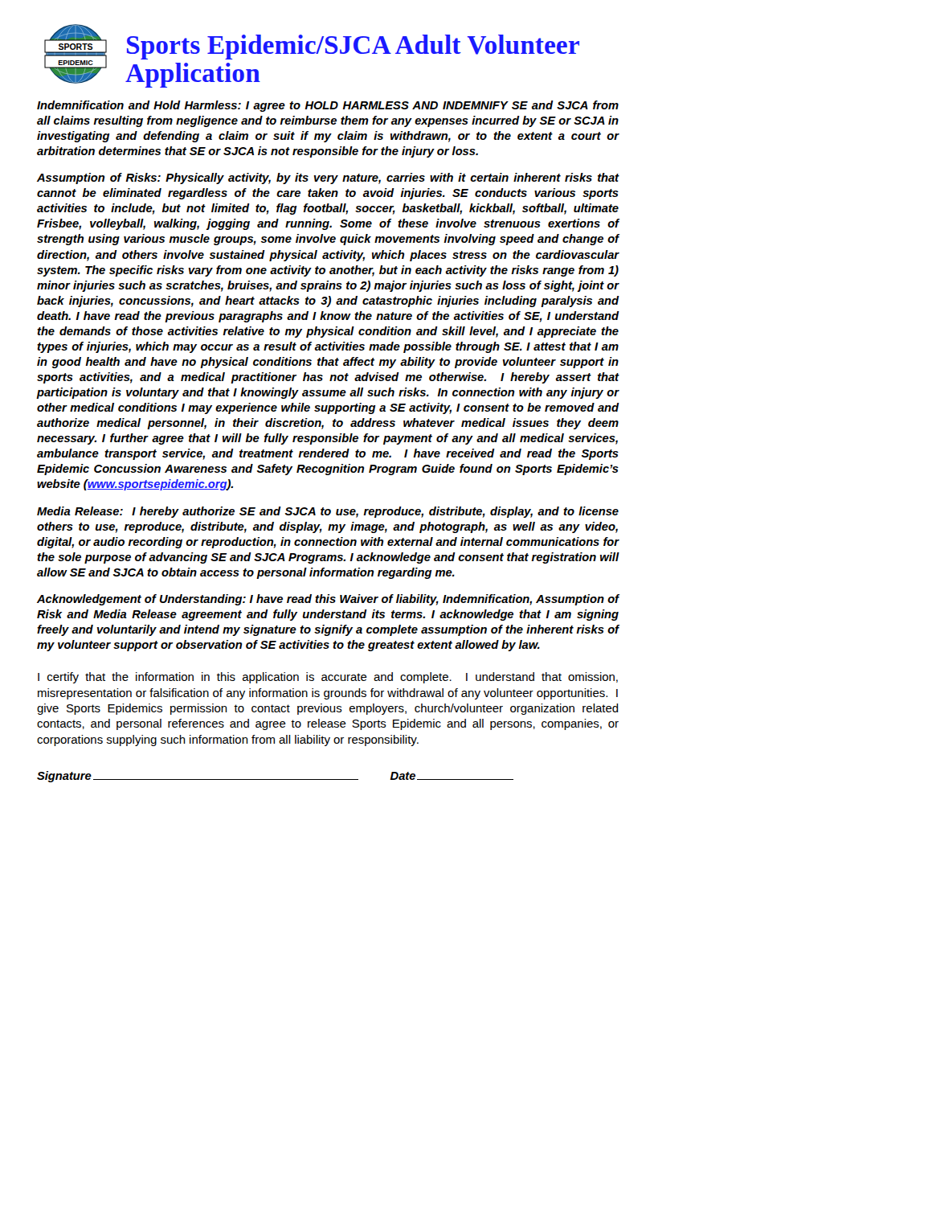SPORTS EPIDEMIC
Sports Epidemic/SJCA Adult Volunteer Application
Indemnification and Hold Harmless: I agree to HOLD HARMLESS AND INDEMNIFY SE and SJCA from all claims resulting from negligence and to reimburse them for any expenses incurred by SE or SCJA in investigating and defending a claim or suit if my claim is withdrawn, or to the extent a court or arbitration determines that SE or SJCA is not responsible for the injury or loss.
Assumption of Risks: Physically activity, by its very nature, carries with it certain inherent risks that cannot be eliminated regardless of the care taken to avoid injuries. SE conducts various sports activities to include, but not limited to, flag football, soccer, basketball, kickball, softball, ultimate Frisbee, volleyball, walking, jogging and running. Some of these involve strenuous exertions of strength using various muscle groups, some involve quick movements involving speed and change of direction, and others involve sustained physical activity, which places stress on the cardiovascular system. The specific risks vary from one activity to another, but in each activity the risks range from 1) minor injuries such as scratches, bruises, and sprains to 2) major injuries such as loss of sight, joint or back injuries, concussions, and heart attacks to 3) and catastrophic injuries including paralysis and death. I have read the previous paragraphs and I know the nature of the activities of SE, I understand the demands of those activities relative to my physical condition and skill level, and I appreciate the types of injuries, which may occur as a result of activities made possible through SE. I attest that I am in good health and have no physical conditions that affect my ability to provide volunteer support in sports activities, and a medical practitioner has not advised me otherwise. I hereby assert that participation is voluntary and that I knowingly assume all such risks. In connection with any injury or other medical conditions I may experience while supporting a SE activity, I consent to be removed and authorize medical personnel, in their discretion, to address whatever medical issues they deem necessary. I further agree that I will be fully responsible for payment of any and all medical services, ambulance transport service, and treatment rendered to me. I have received and read the Sports Epidemic Concussion Awareness and Safety Recognition Program Guide found on Sports Epidemic’s website (www.sportsepidemic.org).
Media Release: I hereby authorize SE and SJCA to use, reproduce, distribute, display, and to license others to use, reproduce, distribute, and display, my image, and photograph, as well as any video, digital, or audio recording or reproduction, in connection with external and internal communications for the sole purpose of advancing SE and SJCA Programs. I acknowledge and consent that registration will allow SE and SJCA to obtain access to personal information regarding me.
Acknowledgement of Understanding: I have read this Waiver of liability, Indemnification, Assumption of Risk and Media Release agreement and fully understand its terms. I acknowledge that I am signing freely and voluntarily and intend my signature to signify a complete assumption of the inherent risks of my volunteer support or observation of SE activities to the greatest extent allowed by law.
I certify that the information in this application is accurate and complete. I understand that omission, misrepresentation or falsification of any information is grounds for withdrawal of any volunteer opportunities. I give Sports Epidemics permission to contact previous employers, church/volunteer organization related contacts, and personal references and agree to release Sports Epidemic and all persons, companies, or corporations supplying such information from all liability or responsibility.
Signature Date